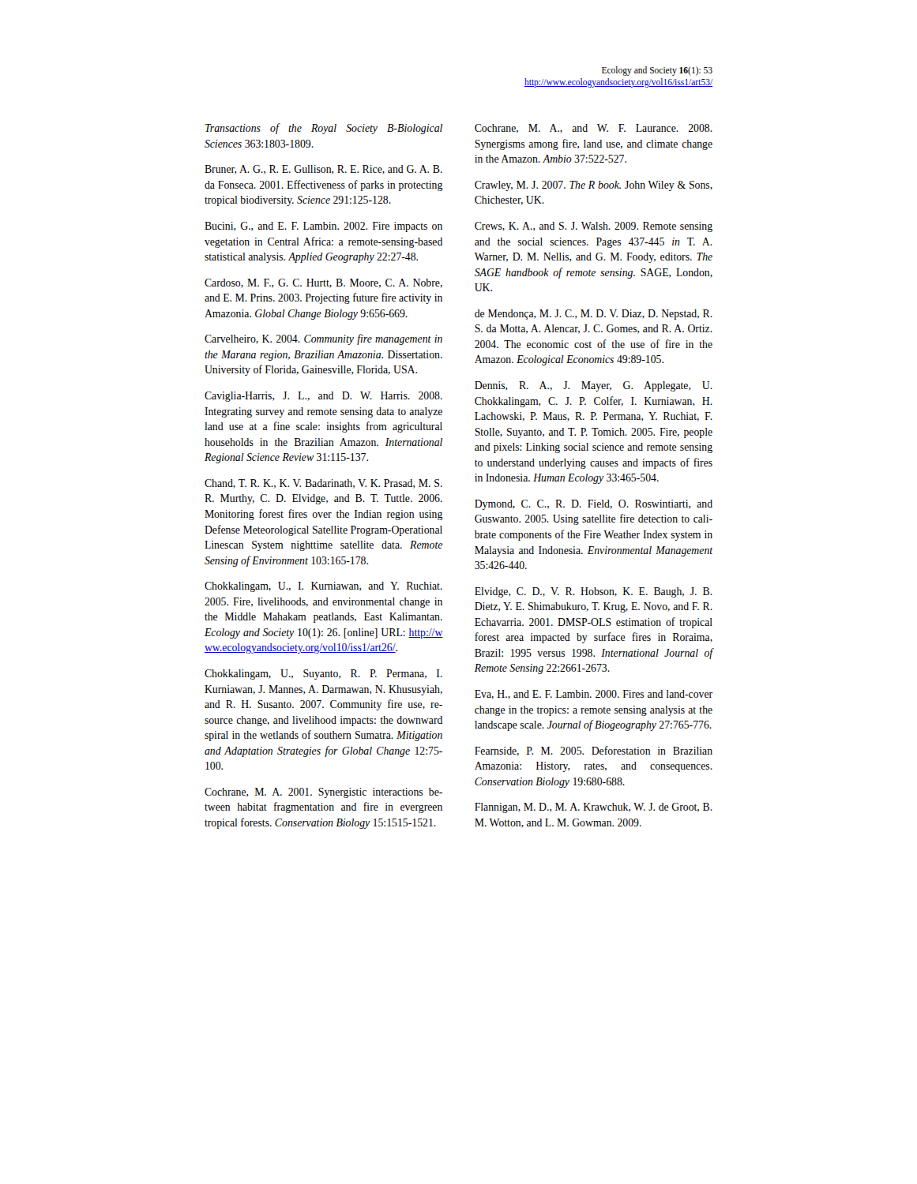Ecology and Society 16(1): 53
http://www.ecologyandsociety.org/vol16/iss1/art53/
Transactions of the Royal Society B-Biological Sciences 363:1803-1809.
Bruner, A. G., R. E. Gullison, R. E. Rice, and G. A. B. da Fonseca. 2001. Effectiveness of parks in protecting tropical biodiversity. Science 291:125-128.
Bucini, G., and E. F. Lambin. 2002. Fire impacts on vegetation in Central Africa: a remote-sensing-based statistical analysis. Applied Geography 22:27-48.
Cardoso, M. F., G. C. Hurtt, B. Moore, C. A. Nobre, and E. M. Prins. 2003. Projecting future fire activity in Amazonia. Global Change Biology 9:656-669.
Carvelheiro, K. 2004. Community fire management in the Marana region, Brazilian Amazonia. Dissertation. University of Florida, Gainesville, Florida, USA.
Caviglia-Harris, J. L., and D. W. Harris. 2008. Integrating survey and remote sensing data to analyze land use at a fine scale: insights from agricultural households in the Brazilian Amazon. International Regional Science Review 31:115-137.
Chand, T. R. K., K. V. Badarinath, V. K. Prasad, M. S. R. Murthy, C. D. Elvidge, and B. T. Tuttle. 2006. Monitoring forest fires over the Indian region using Defense Meteorological Satellite Program-Operational Linescan System nighttime satellite data. Remote Sensing of Environment 103:165-178.
Chokkalingam, U., I. Kurniawan, and Y. Ruchiat. 2005. Fire, livelihoods, and environmental change in the Middle Mahakam peatlands, East Kalimantan. Ecology and Society 10(1): 26. [online] URL: http://www.ecologyandsociety.org/vol10/iss1/art26/.
Chokkalingam, U., Suyanto, R. P. Permana, I. Kurniawan, J. Mannes, A. Darmawan, N. Khususyiah, and R. H. Susanto. 2007. Community fire use, resource change, and livelihood impacts: the downward spiral in the wetlands of southern Sumatra. Mitigation and Adaptation Strategies for Global Change 12:75-100.
Cochrane, M. A. 2001. Synergistic interactions between habitat fragmentation and fire in evergreen tropical forests. Conservation Biology 15:1515-1521.
Cochrane, M. A., and W. F. Laurance. 2008. Synergisms among fire, land use, and climate change in the Amazon. Ambio 37:522-527.
Crawley, M. J. 2007. The R book. John Wiley & Sons, Chichester, UK.
Crews, K. A., and S. J. Walsh. 2009. Remote sensing and the social sciences. Pages 437-445 in T. A. Warner, D. M. Nellis, and G. M. Foody, editors. The SAGE handbook of remote sensing. SAGE, London, UK.
de Mendonça, M. J. C., M. D. V. Diaz, D. Nepstad, R. S. da Motta, A. Alencar, J. C. Gomes, and R. A. Ortiz. 2004. The economic cost of the use of fire in the Amazon. Ecological Economics 49:89-105.
Dennis, R. A., J. Mayer, G. Applegate, U. Chokkalingam, C. J. P. Colfer, I. Kurniawan, H. Lachowski, P. Maus, R. P. Permana, Y. Ruchiat, F. Stolle, Suyanto, and T. P. Tomich. 2005. Fire, people and pixels: Linking social science and remote sensing to understand underlying causes and impacts of fires in Indonesia. Human Ecology 33:465-504.
Dymond, C. C., R. D. Field, O. Roswintiarti, and Guswanto. 2005. Using satellite fire detection to calibrate components of the Fire Weather Index system in Malaysia and Indonesia. Environmental Management 35:426-440.
Elvidge, C. D., V. R. Hobson, K. E. Baugh, J. B. Dietz, Y. E. Shimabukuro, T. Krug, E. Novo, and F. R. Echavarria. 2001. DMSP-OLS estimation of tropical forest area impacted by surface fires in Roraima, Brazil: 1995 versus 1998. International Journal of Remote Sensing 22:2661-2673.
Eva, H., and E. F. Lambin. 2000. Fires and land-cover change in the tropics: a remote sensing analysis at the landscape scale. Journal of Biogeography 27:765-776.
Fearnside, P. M. 2005. Deforestation in Brazilian Amazonia: History, rates, and consequences. Conservation Biology 19:680-688.
Flannigan, M. D., M. A. Krawchuk, W. J. de Groot, B. M. Wotton, and L. M. Gowman. 2009.